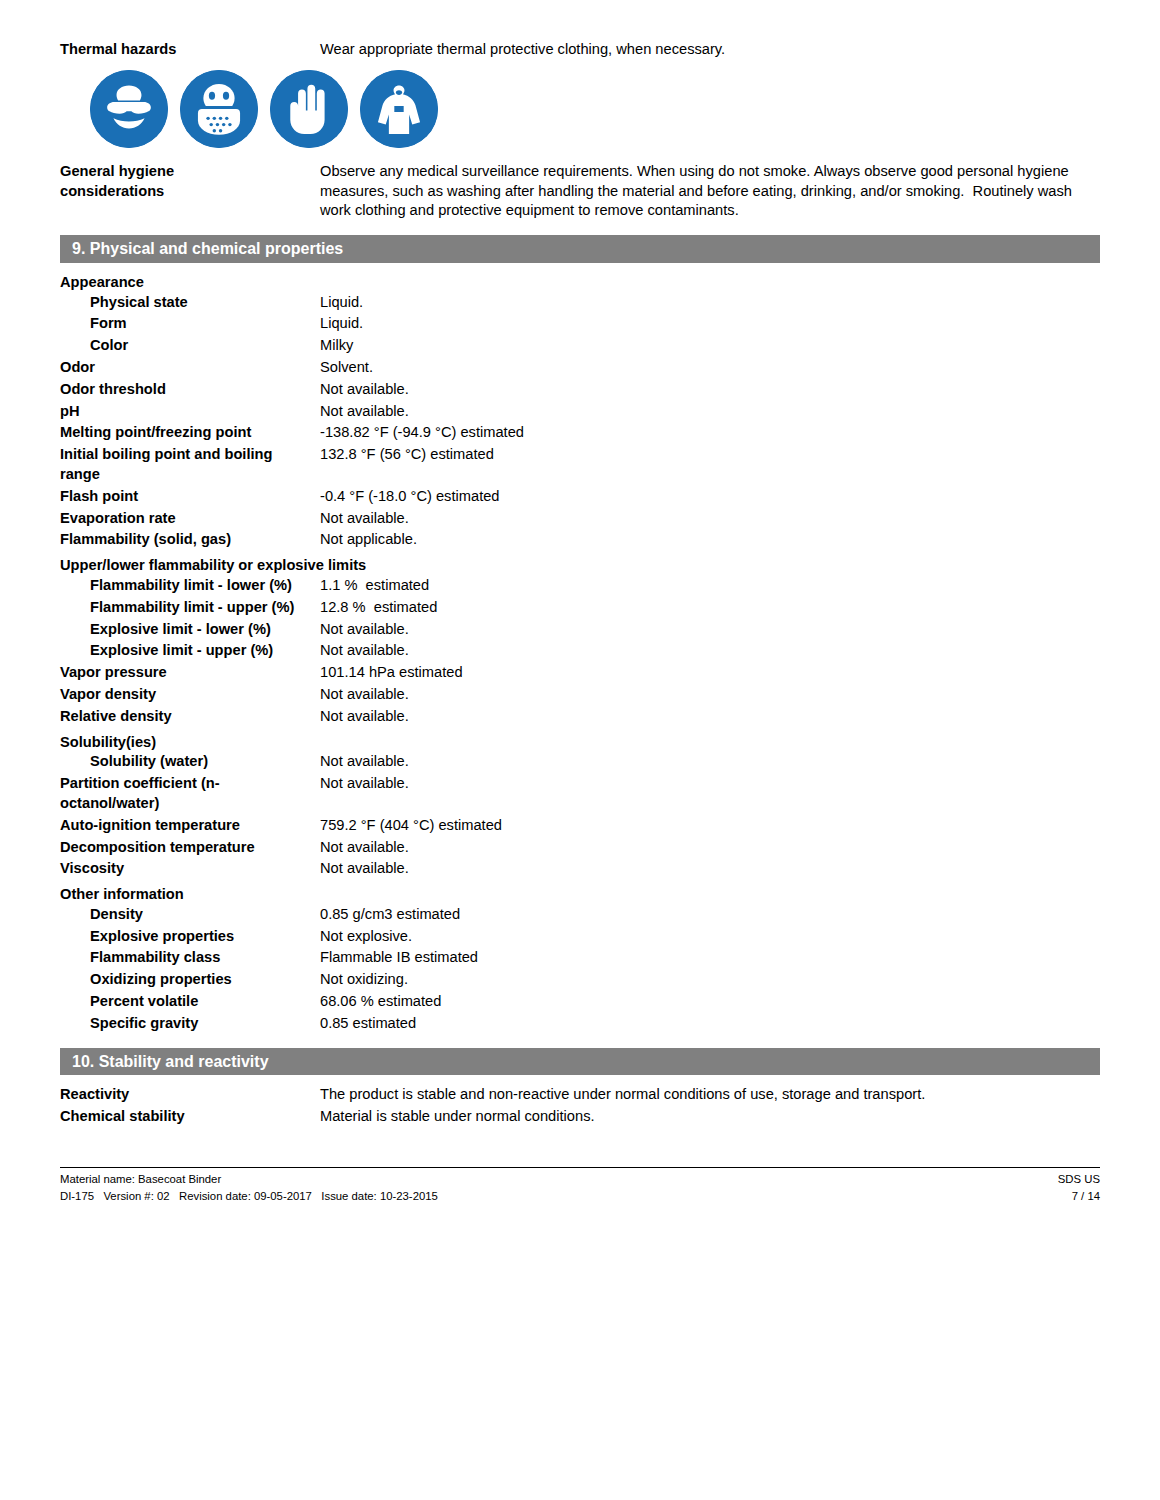Thermal hazards
Wear appropriate thermal protective clothing, when necessary.
General hygiene
considerations
Observe any medical surveillance requirements. When using do not smoke. Always observe good personal hygiene measures, such as washing after handling the material and before eating, drinking, and/or smoking. Routinely wash work clothing and protective equipment to remove contaminants.
9. Physical and chemical properties
Appearance
Physical state
Liquid.
Form
Liquid.
Color
Milky
Odor
Solvent.
Odor threshold
Not available.
pH
Not available.
Melting point/freezing point
-138.82 °F (-94.9 °C) estimated
Initial boiling point and boiling range
132.8 °F (56 °C) estimated
Flash point
-0.4 °F (-18.0 °C) estimated
Evaporation rate
Not available.
Flammability (solid, gas)
Not applicable.
Upper/lower flammability or explosive limits
Flammability limit - lower (%)
1.1 % estimated
Flammability limit - upper (%)
12.8 % estimated
Explosive limit - lower (%)
Not available.
Explosive limit - upper (%)
Not available.
Vapor pressure
101.14 hPa estimated
Vapor density
Not available.
Relative density
Not available.
Solubility(ies)
Solubility (water)
Not available.
Partition coefficient (n-octanol/water)
Not available.
Auto-ignition temperature
759.2 °F (404 °C) estimated
Decomposition temperature
Not available.
Viscosity
Not available.
Other information
Density
0.85 g/cm3 estimated
Explosive properties
Not explosive.
Flammability class
Flammable IB estimated
Oxidizing properties
Not oxidizing.
Percent volatile
68.06 % estimated
Specific gravity
0.85 estimated
10. Stability and reactivity
Reactivity
The product is stable and non-reactive under normal conditions of use, storage and transport.
Chemical stability
Material is stable under normal conditions.
Material name: Basecoat Binder
DI-175 Version #: 02 Revision date: 09-05-2017 Issue date: 10-23-2015
SDS US
7 / 14